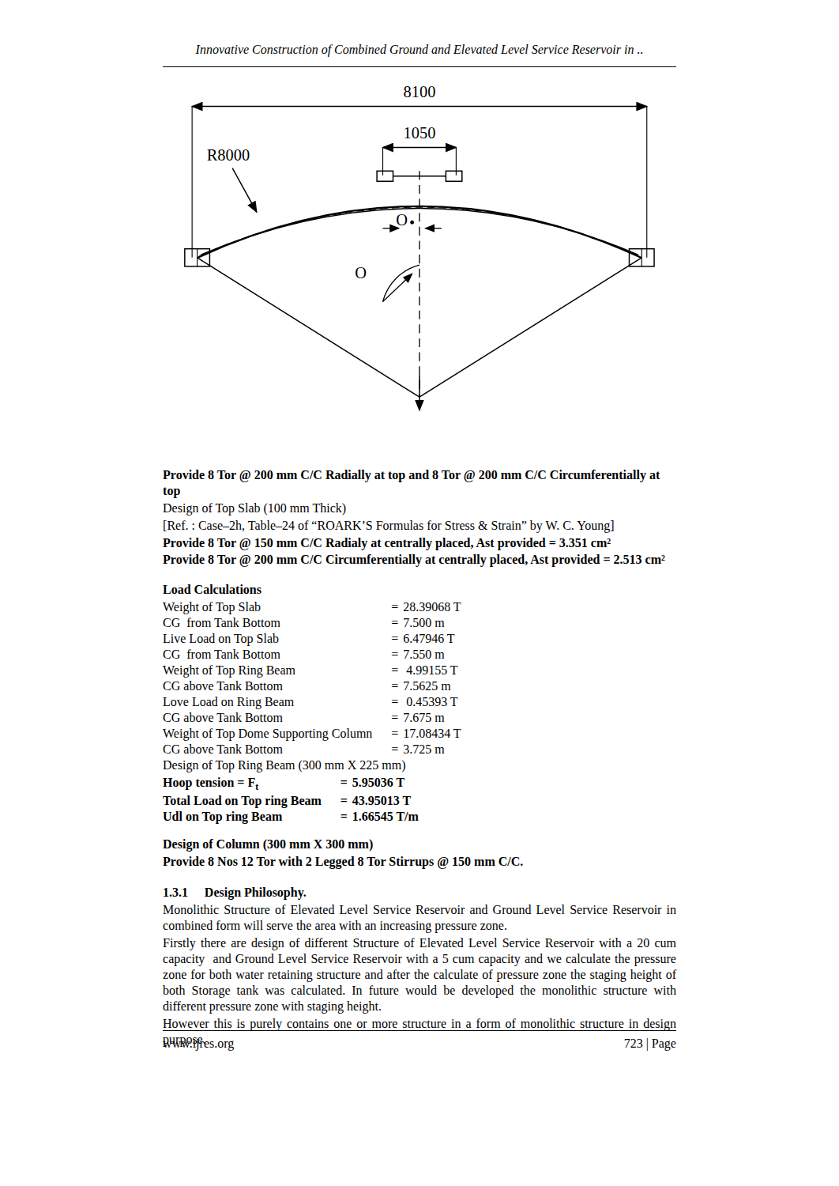Innovative Construction of Combined Ground and Elevated Level Service Reservoir in ..
8100 1050 R8000 O O
Provide 8 Tor @ 200 mm C/C Radially at top and 8 Tor @ 200 mm C/C Circumferentially at top
Design of Top Slab (100 mm Thick)
[Ref. : Case–2h, Table–24 of “ROARK’S Formulas for Stress & Strain” by W. C. Young]
Provide 8 Tor @ 150 mm C/C Radialy at centrally placed, Ast provided = 3.351 cm²
Provide 8 Tor @ 200 mm C/C Circumferentially at centrally placed, Ast provided = 2.513 cm²
Load Calculations
| Weight of Top Slab | = | 28.39068 T |
| CG from Tank Bottom | = | 7.500 m |
| Live Load on Top Slab | = | 6.47946 T |
| CG from Tank Bottom | = | 7.550 m |
| Weight of Top Ring Beam | = | 4.99155 T |
| CG above Tank Bottom | = | 7.5625 m |
| Love Load on Ring Beam | = | 0.45393 T |
| CG above Tank Bottom | = | 7.675 m |
| Weight of Top Dome Supporting Column | = | 17.08434 T |
| CG above Tank Bottom | = | 3.725 m |
Design of Top Ring Beam (300 mm X 225 mm)
| Hoop tension = F t | = | 5.95036 T |
| Total Load on Top ring Beam | = | 43.95013 T |
| Udl on Top ring Beam | = | 1.66545 T/m |
Design of Column (300 mm X 300 mm)
Provide 8 Nos 12 Tor with 2 Legged 8 Tor Stirrups @ 150 mm C/C.
1.3.1 Design Philosophy.
Monolithic Structure of Elevated Level Service Reservoir and Ground Level Service Reservoir in combined form will serve the area with an increasing pressure zone.
Firstly there are design of different Structure of Elevated Level Service Reservoir with a 20 cum capacity and Ground Level Service Reservoir with a 5 cum capacity and we calculate the pressure zone for both water retaining structure and after the calculate of pressure zone the staging height of both Storage tank was calculated. In future would be developed the monolithic structure with different pressure zone with staging height.
However this is purely contains one or more structure in a form of monolithic structure in design purpose.
www.ijres.org 723 | Page